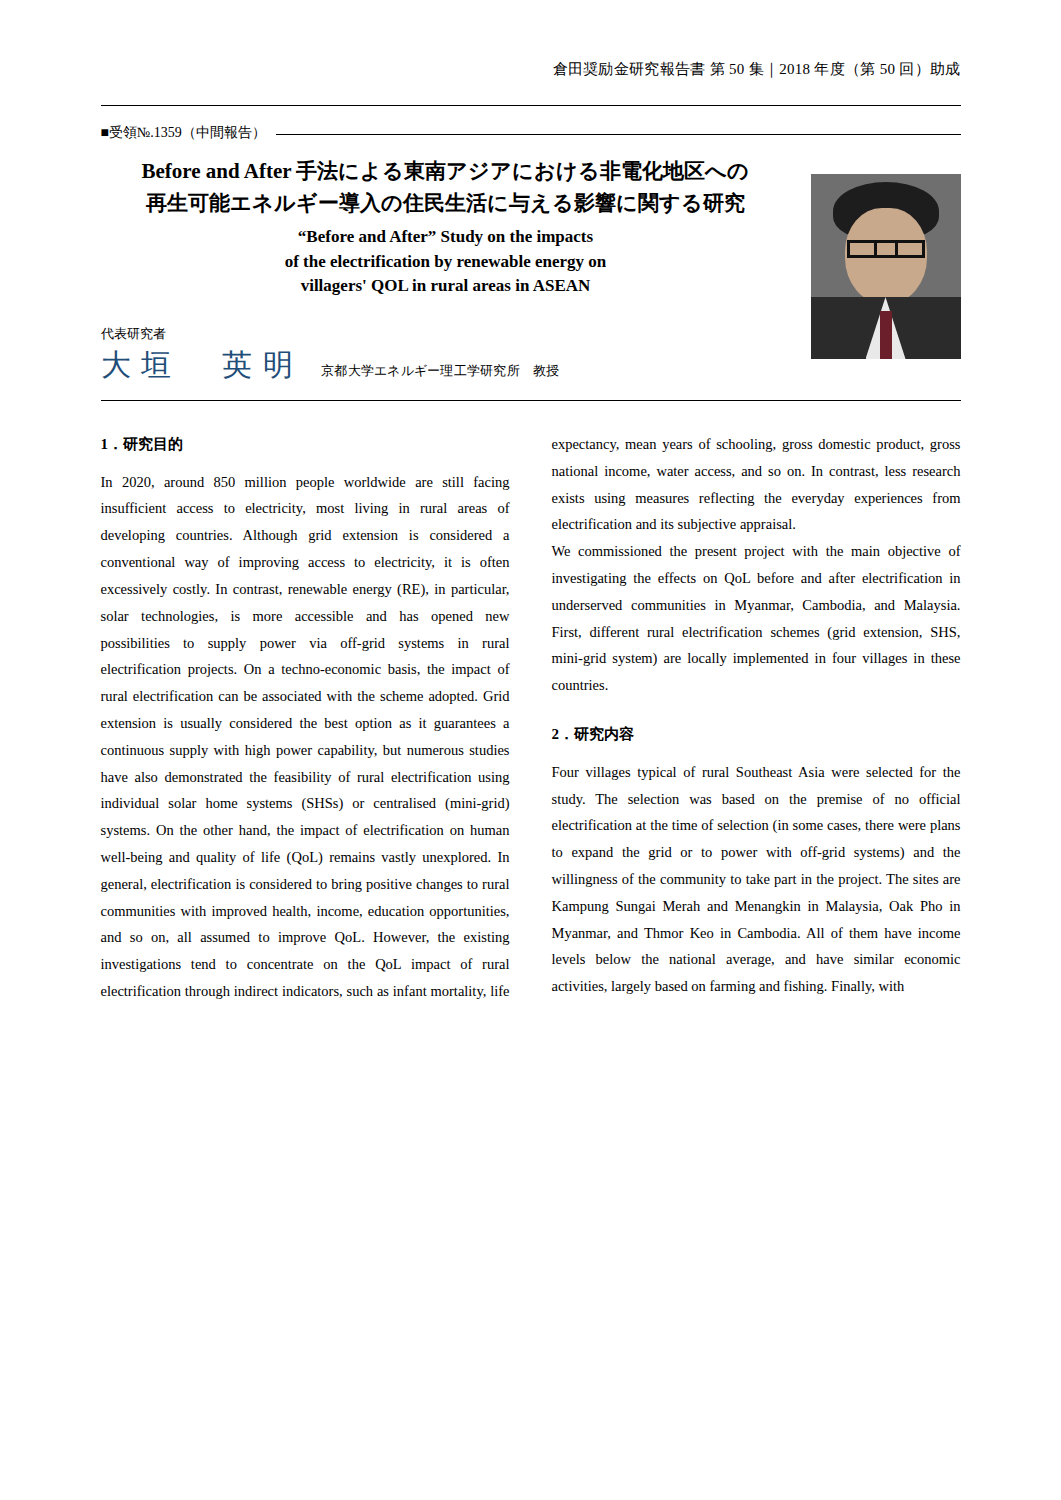倉田奨励金研究報告書 第 50 集｜2018 年度（第 50 回）助成
■受領№.1359（中間報告）
Before and After 手法による東南アジアにおける非電化地区への
再生可能エネルギー導入の住民生活に与える影響に関する研究
“Before and After” Study on the impacts
of the electrification by renewable energy on
villagers' QOL in rural areas in ASEAN
代表研究者
大垣　英明 京都大学エネルギー理工学研究所　教授
1．研究目的
In 2020, around 850 million people worldwide are still facing insufficient access to electricity, most living in rural areas of developing countries. Although grid extension is considered a conventional way of improving access to electricity, it is often excessively costly. In contrast, renewable energy (RE), in particular, solar technologies, is more accessible and has opened new possibilities to supply power via off-grid systems in rural electrification projects. On a techno-economic basis, the impact of rural electrification can be associated with the scheme adopted. Grid extension is usually considered the best option as it guarantees a continuous supply with high power capability, but numerous studies have also demonstrated the feasibility of rural electrification using individual solar home systems (SHSs) or centralised (mini-grid) systems. On the other hand, the impact of electrification on human well-being and quality of life (QoL) remains vastly unexplored. In general, electrification is considered to bring positive changes to rural communities with improved health, income, education opportunities, and so on, all assumed to improve QoL. However, the existing investigations tend to concentrate on the QoL impact of rural electrification through indirect indicators, such as infant mortality, life expectancy, mean years of schooling, gross domestic product, gross national income, water access, and so on. In contrast, less research exists using measures reflecting the everyday experiences from electrification and its subjective appraisal.
We commissioned the present project with the main objective of investigating the effects on QoL before and after electrification in underserved communities in Myanmar, Cambodia, and Malaysia. First, different rural electrification schemes (grid extension, SHS, mini-grid system) are locally implemented in four villages in these countries.
2．研究内容
Four villages typical of rural Southeast Asia were selected for the study. The selection was based on the premise of no official electrification at the time of selection (in some cases, there were plans to expand the grid or to power with off-grid systems) and the willingness of the community to take part in the project. The sites are Kampung Sungai Merah and Menangkin in Malaysia, Oak Pho in Myanmar, and Thmor Keo in Cambodia. All of them have income levels below the national average, and have similar economic activities, largely based on farming and fishing. Finally, with